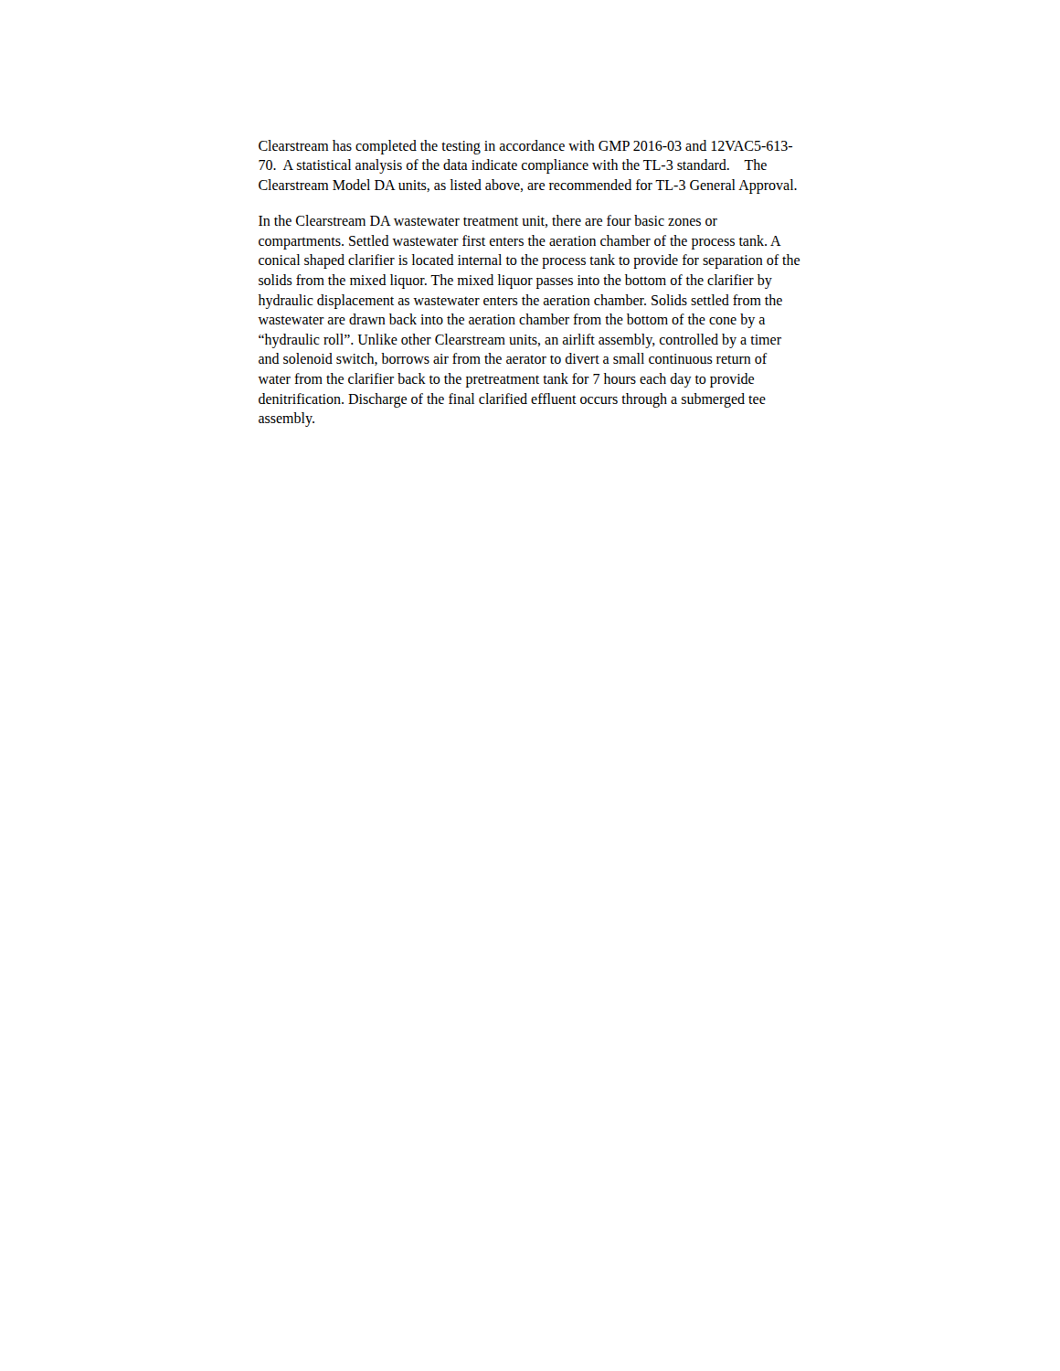Clearstream has completed the testing in accordance with GMP 2016-03 and 12VAC5-613-70. A statistical analysis of the data indicate compliance with the TL-3 standard. The Clearstream Model DA units, as listed above, are recommended for TL-3 General Approval.
In the Clearstream DA wastewater treatment unit, there are four basic zones or compartments. Settled wastewater first enters the aeration chamber of the process tank. A conical shaped clarifier is located internal to the process tank to provide for separation of the solids from the mixed liquor. The mixed liquor passes into the bottom of the clarifier by hydraulic displacement as wastewater enters the aeration chamber. Solids settled from the wastewater are drawn back into the aeration chamber from the bottom of the cone by a “hydraulic roll”. Unlike other Clearstream units, an airlift assembly, controlled by a timer and solenoid switch, borrows air from the aerator to divert a small continuous return of water from the clarifier back to the pretreatment tank for 7 hours each day to provide denitrification. Discharge of the final clarified effluent occurs through a submerged tee assembly.